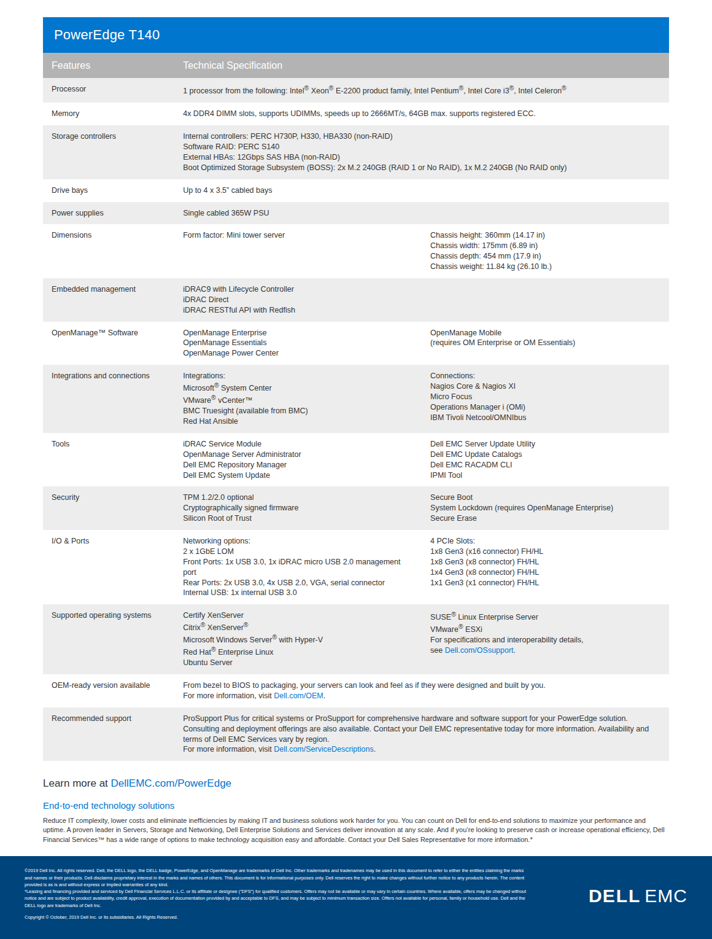PowerEdge T140
| Features | Technical Specification |
| --- | --- |
| Processor | 1 processor from the following: Intel ® Xeon ® E-2200 product family, Intel Pentium ® , Intel Core i3 ® , Intel Celeron ® |
| Memory | 4x DDR4 DIMM slots, supports UDIMMs, speeds up to 2666MT/s, 64GB max. supports registered ECC. |
| Storage controllers | Internal controllers: PERC H730P, H330, HBA330 (non-RAID) Software RAID: PERC S140 External HBAs: 12Gbps SAS HBA (non-RAID) Boot Optimized Storage Subsystem (BOSS): 2x M.2 240GB (RAID 1 or No RAID), 1x M.2 240GB (No RAID only) |
| Drive bays | Up to 4 x 3.5” cabled bays |
| Power supplies | Single cabled 365W PSU |
| Dimensions | Form factor: Mini tower server | Chassis height: 360mm (14.17 in) Chassis width: 175mm (6.89 in) Chassis depth: 454 mm (17.9 in) Chassis weight: 11.84 kg (26.10 lb.) |
| Embedded management | iDRAC9 with Lifecycle Controller iDRAC Direct iDRAC RESTful API with Redfish | |
| OpenManage™ Software | OpenManage Enterprise OpenManage Essentials OpenManage Power Center | OpenManage Mobile (requires OM Enterprise or OM Essentials) |
| Integrations and connections | Integrations: Microsoft ® System Center VMware ® vCenter™ BMC Truesight (available from BMC) Red Hat Ansible | Connections: Nagios Core & Nagios XI Micro Focus Operations Manager i (OMi) IBM Tivoli Netcool/OMNIbus |
| Tools | iDRAC Service Module OpenManage Server Administrator Dell EMC Repository Manager Dell EMC System Update | Dell EMC Server Update Utility Dell EMC Update Catalogs Dell EMC RACADM CLI IPMI Tool |
| Security | TPM 1.2/2.0 optional Cryptographically signed firmware Silicon Root of Trust | Secure Boot System Lockdown (requires OpenManage Enterprise) Secure Erase |
| I/O & Ports | Networking options: 2 x 1GbE LOM Front Ports: 1x USB 3.0, 1x iDRAC micro USB 2.0 management port Rear Ports: 2x USB 3.0, 4x USB 2.0, VGA, serial connector Internal USB: 1x internal USB 3.0 | 4 PCIe Slots: 1x8 Gen3 (x16 connector) FH/HL 1x8 Gen3 (x8 connector) FH/HL 1x4 Gen3 (x8 connector) FH/HL 1x1 Gen3 (x1 connector) FH/HL |
| Supported operating systems | Certify XenServer Citrix ® XenServer ® Microsoft Windows Server ® with Hyper-V Red Hat ® Enterprise Linux Ubuntu Server | SUSE ® Linux Enterprise Server VMware ® ESXi For specifications and interoperability details, see Dell.com/OSsupport . |
| OEM-ready version available | From bezel to BIOS to packaging, your servers can look and feel as if they were designed and built by you. For more information, visit Dell.com/OEM . |
| Recommended support | ProSupport Plus for critical systems or ProSupport for comprehensive hardware and software support for your PowerEdge solution. Consulting and deployment offerings are also available. Contact your Dell EMC representative today for more information. Availability and terms of Dell EMC Services vary by region. For more information, visit Dell.com/ServiceDescriptions . |
Learn more at DellEMC.com/PowerEdge
End-to-end technology solutions
Reduce IT complexity, lower costs and eliminate inefficiencies by making IT and business solutions work harder for you. You can count on Dell for end-to-end solutions to maximize your performance and uptime. A proven leader in Servers, Storage and Networking, Dell Enterprise Solutions and Services deliver innovation at any scale. And if you’re looking to preserve cash or increase operational efficiency, Dell Financial Services™ has a wide range of options to make technology acquisition easy and affordable. Contact your Dell Sales Representative for more information.*
©2019 Dell Inc. All rights reserved. Dell, the DELL logo, the DELL badge, PowerEdge, and OpenManage are trademarks of Dell Inc. Other trademarks and tradenames may be used in this document to refer to either the entities claiming the marks and names or their products. Dell disclaims proprietary interest in the marks and names of others. This document is for informational purposes only. Dell reserves the right to make changes without further notice to any products herein. The content provided is as is and without express or implied warranties of any kind.
*Leasing and financing provided and serviced by Dell Financial Services L.L.C. or its affiliate or designee (“DFS”) for qualified customers. Offers may not be available or may vary in certain countries. Where available, offers may be changed without notice and are subject to product availability, credit approval, execution of documentation provided by and acceptable to DFS, and may be subject to minimum transaction size. Offers not available for personal, family or household use. Dell and the DELL logo are trademarks of Dell Inc.
Copyright © October, 2019 Dell Inc. or its subsidiaries. All Rights Reserved.
DELL EMC